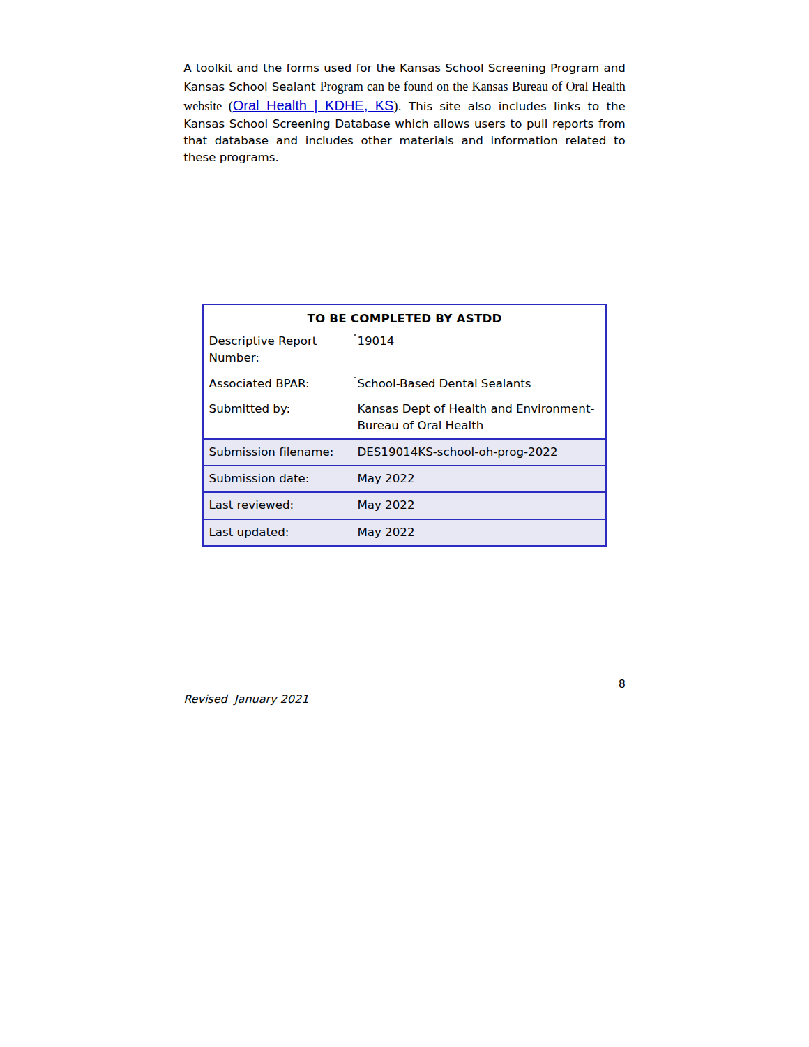A toolkit and the forms used for the Kansas School Screening Program and Kansas School Sealant Program can be found on the Kansas Bureau of Oral Health website (Oral Health | KDHE, KS). This site also includes links to the Kansas School Screening Database which allows users to pull reports from that database and includes other materials and information related to these programs.
| TO BE COMPLETED BY ASTDD |
| Descriptive Report Number: | 19014 |
| Associated BPAR: | School-Based Dental Sealants |
| Submitted by: | Kansas Dept of Health and Environment- Bureau of Oral Health |
| Submission filename: | DES19014KS-school-oh-prog-2022 |
| Submission date: | May 2022 |
| Last reviewed: | May 2022 |
| Last updated: | May 2022 |
8 Revised January 2021